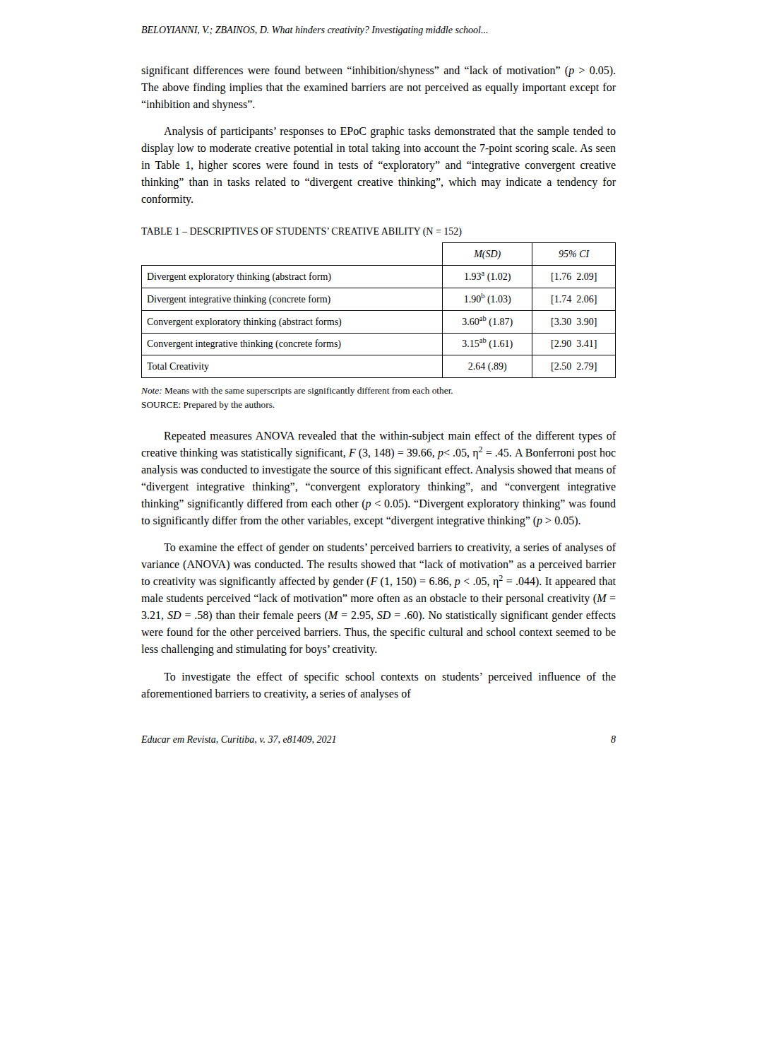BELOYIANNI, V.; ZBAINOS, D. What hinders creativity? Investigating middle school...
significant differences were found between “inhibition/shyness” and “lack of motivation” (p > 0.05). The above finding implies that the examined barriers are not perceived as equally important except for “inhibition and shyness”.
Analysis of participants’ responses to EPoC graphic tasks demonstrated that the sample tended to display low to moderate creative potential in total taking into account the 7-point scoring scale. As seen in Table 1, higher scores were found in tests of “exploratory” and “integrative convergent creative thinking” than in tasks related to “divergent creative thinking”, which may indicate a tendency for conformity.
TABLE 1 – DESCRIPTIVES OF STUDENTS’ CREATIVE ABILITY (N = 152)
| | M(SD) | 95% CI |
| --- | --- | --- |
| Divergent exploratory thinking (abstract form) | 1.93 a (1.02) | [1.76 2.09] |
| Divergent integrative thinking (concrete form) | 1.90 b (1.03) | [1.74 2.06] |
| Convergent exploratory thinking (abstract forms) | 3.60 ab (1.87) | [3.30 3.90] |
| Convergent integrative thinking (concrete forms) | 3.15 ab (1.61) | [2.90 3.41] |
| Total Creativity | 2.64 (.89) | [2.50 2.79] |
Note: Means with the same superscripts are significantly different from each other.
SOURCE: Prepared by the authors.
Repeated measures ANOVA revealed that the within-subject main effect of the different types of creative thinking was statistically significant, F (3, 148) = 39.66, p< .05, η2 = .45. A Bonferroni post hoc analysis was conducted to investigate the source of this significant effect. Analysis showed that means of “divergent integrative thinking”, “convergent exploratory thinking”, and “convergent integrative thinking” significantly differed from each other (p < 0.05). “Divergent exploratory thinking” was found to significantly differ from the other variables, except “divergent integrative thinking” (p > 0.05).
To examine the effect of gender on students’ perceived barriers to creativity, a series of analyses of variance (ANOVA) was conducted. The results showed that “lack of motivation” as a perceived barrier to creativity was significantly affected by gender (F (1, 150) = 6.86, p < .05, η2 = .044). It appeared that male students perceived “lack of motivation” more often as an obstacle to their personal creativity (M = 3.21, SD = .58) than their female peers (M = 2.95, SD = .60). No statistically significant gender effects were found for the other perceived barriers. Thus, the specific cultural and school context seemed to be less challenging and stimulating for boys’ creativity.
To investigate the effect of specific school contexts on students’ perceived influence of the aforementioned barriers to creativity, a series of analyses of
Educar em Revista, Curitiba, v. 37, e81409, 2021 8